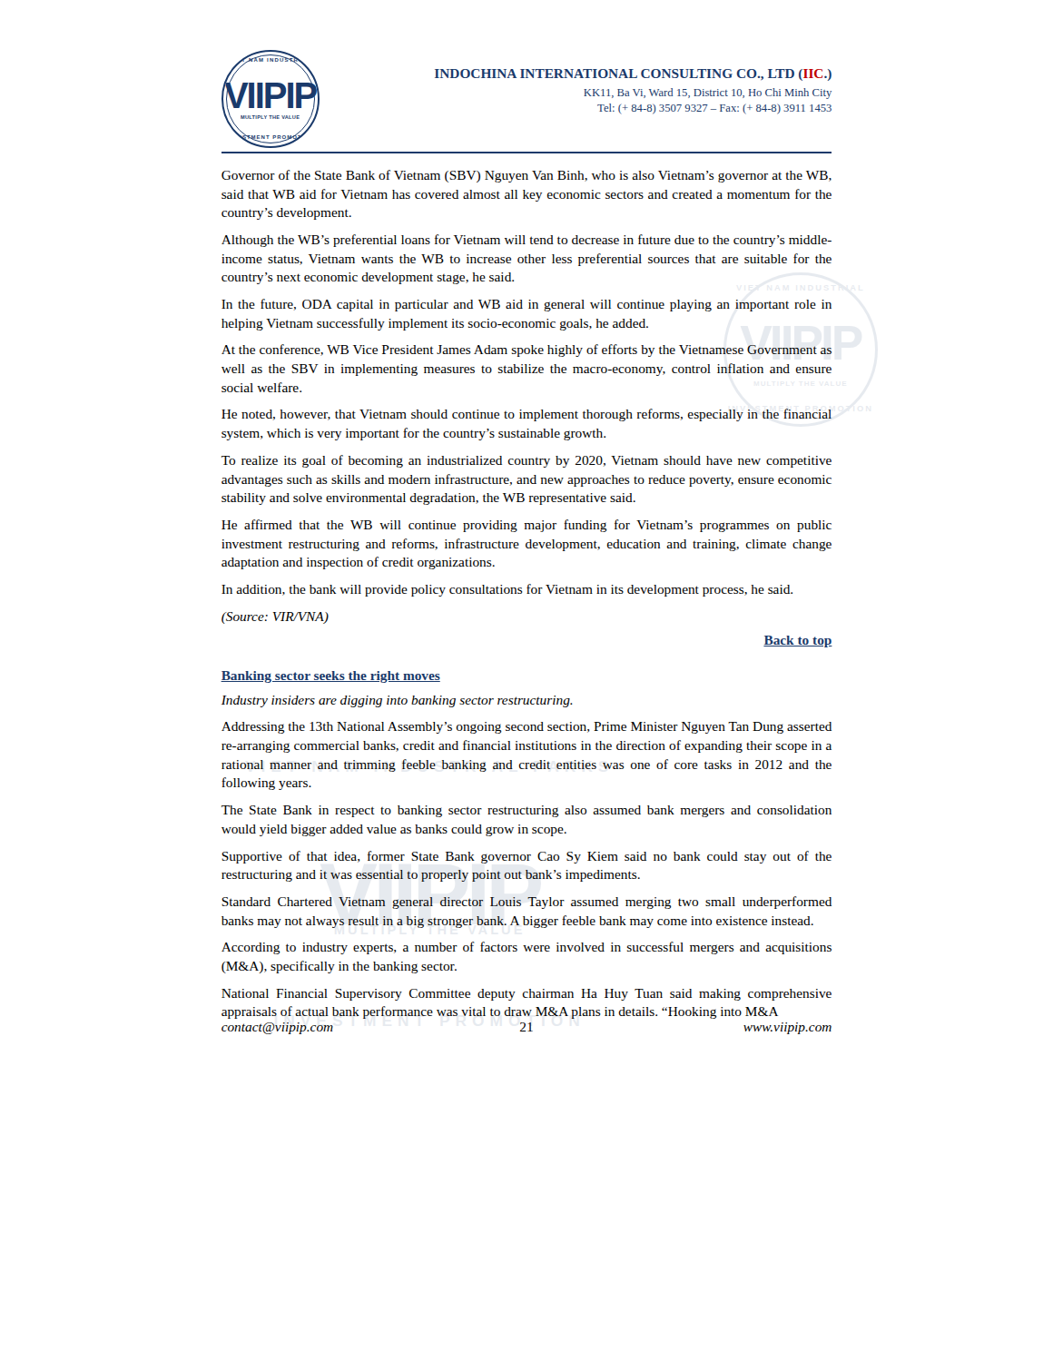VIET NAM INDUSTRIAL
VIIPIPMULTIPLY THE VALUE
INVESTMENT PROMOTION
VIET NAM INDUSTRIAL PARKS
VIIPIP
MULTIPLY THE VALUE
INVESTMENT PROMOTION
VIET NAM INDUSTRIAL
VIIPIP MULTIPLY THE VALUE
INVESTMENT PROMOTION
INDOCHINA INTERNATIONAL CONSULTING CO., LTD (IIC.)
KK11, Ba Vi, Ward 15, District 10, Ho Chi Minh City
Tel: (+ 84-8) 3507 9327 – Fax: (+ 84-8) 3911 1453
Governor of the State Bank of Vietnam (SBV) Nguyen Van Binh, who is also Vietnam’s governor at the WB, said that WB aid for Vietnam has covered almost all key economic sectors and created a momentum for the country’s development.
Although the WB’s preferential loans for Vietnam will tend to decrease in future due to the country’s middle-income status, Vietnam wants the WB to increase other less preferential sources that are suitable for the country’s next economic development stage, he said.
In the future, ODA capital in particular and WB aid in general will continue playing an important role in helping Vietnam successfully implement its socio-economic goals, he added.
At the conference, WB Vice President James Adam spoke highly of efforts by the Vietnamese Government as well as the SBV in implementing measures to stabilize the macro-economy, control inflation and ensure social welfare.
He noted, however, that Vietnam should continue to implement thorough reforms, especially in the financial system, which is very important for the country’s sustainable growth.
To realize its goal of becoming an industrialized country by 2020, Vietnam should have new competitive advantages such as skills and modern infrastructure, and new approaches to reduce poverty, ensure economic stability and solve environmental degradation, the WB representative said.
He affirmed that the WB will continue providing major funding for Vietnam’s programmes on public investment restructuring and reforms, infrastructure development, education and training, climate change adaptation and inspection of credit organizations.
In addition, the bank will provide policy consultations for Vietnam in its development process, he said.
(Source: VIR/VNA)
Back to top
Banking sector seeks the right moves
Industry insiders are digging into banking sector restructuring.
Addressing the 13th National Assembly’s ongoing second section, Prime Minister Nguyen Tan Dung asserted re-arranging commercial banks, credit and financial institutions in the direction of expanding their scope in a rational manner and trimming feeble banking and credit entities was one of core tasks in 2012 and the following years.
The State Bank in respect to banking sector restructuring also assumed bank mergers and consolidation would yield bigger added value as banks could grow in scope.
Supportive of that idea, former State Bank governor Cao Sy Kiem said no bank could stay out of the restructuring and it was essential to properly point out bank’s impediments.
Standard Chartered Vietnam general director Louis Taylor assumed merging two small underperformed banks may not always result in a big stronger bank. A bigger feeble bank may come into existence instead.
According to industry experts, a number of factors were involved in successful mergers and acquisitions (M&A), specifically in the banking sector.
National Financial Supervisory Committee deputy chairman Ha Huy Tuan said making comprehensive appraisals of actual bank performance was vital to draw M&A plans in details. “Hooking into M&A
contact@viipip.com 21 www.viipip.com